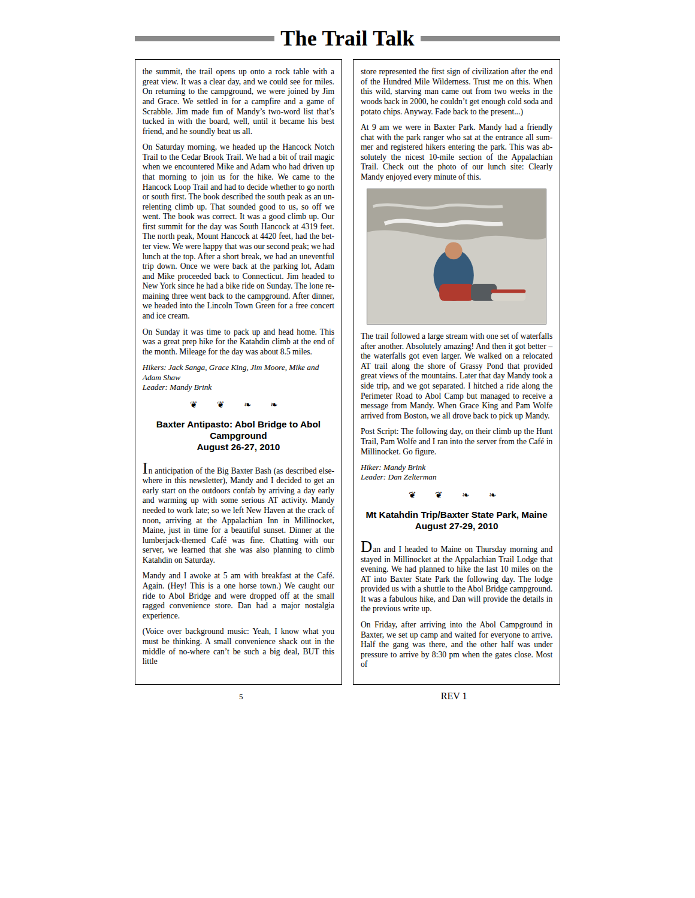The Trail Talk
the summit, the trail opens up onto a rock table with a great view. It was a clear day, and we could see for miles. On returning to the campground, we were joined by Jim and Grace. We settled in for a campfire and a game of Scrabble. Jim made fun of Mandy’s two-word list that’s tucked in with the board, well, until it became his best friend, and he soundly beat us all.
On Saturday morning, we headed up the Hancock Notch Trail to the Cedar Brook Trail. We had a bit of trail magic when we encountered Mike and Adam who had driven up that morning to join us for the hike. We came to the Hancock Loop Trail and had to decide whether to go north or south first. The book described the south peak as an unrelenting climb up. That sounded good to us, so off we went. The book was correct. It was a good climb up. Our first summit for the day was South Hancock at 4319 feet. The north peak, Mount Hancock at 4420 feet, had the better view. We were happy that was our second peak; we had lunch at the top. After a short break, we had an uneventful trip down. Once we were back at the parking lot, Adam and Mike proceeded back to Connecticut. Jim headed to New York since he had a bike ride on Sunday. The lone remaining three went back to the campground. After dinner, we headed into the Lincoln Town Green for a free concert and ice cream.
On Sunday it was time to pack up and head home. This was a great prep hike for the Katahdin climb at the end of the month. Mileage for the day was about 8.5 miles.
Hikers: Jack Sanga, Grace King, Jim Moore, Mike and Adam Shaw
Leader: Mandy Brink
❦ ❦ ❧ ❧
Baxter Antipasto: Abol Bridge to Abol Campground
August 26-27, 2010
In anticipation of the Big Baxter Bash (as described elsewhere in this newsletter), Mandy and I decided to get an early start on the outdoors confab by arriving a day early and warming up with some serious AT activity. Mandy needed to work late; so we left New Haven at the crack of noon, arriving at the Appalachian Inn in Millinocket, Maine, just in time for a beautiful sunset. Dinner at the lumberjack-themed Café was fine. Chatting with our server, we learned that she was also planning to climb Katahdin on Saturday.
Mandy and I awoke at 5 am with breakfast at the Café. Again. (Hey! This is a one horse town.) We caught our ride to Abol Bridge and were dropped off at the small ragged convenience store. Dan had a major nostalgia experience.
(Voice over background music: Yeah, I know what you must be thinking. A small convenience shack out in the middle of no-where can’t be such a big deal, BUT this little
store represented the first sign of civilization after the end of the Hundred Mile Wilderness. Trust me on this. When this wild, starving man came out from two weeks in the woods back in 2000, he couldn’t get enough cold soda and potato chips. Anyway. Fade back to the present...)
At 9 am we were in Baxter Park. Mandy had a friendly chat with the park ranger who sat at the entrance all summer and registered hikers entering the park. This was absolutely the nicest 10-mile section of the Appalachian Trail. Check out the photo of our lunch site: Clearly Mandy enjoyed every minute of this.
The trail followed a large stream with one set of waterfalls after another. Absolutely amazing! And then it got better – the waterfalls got even larger. We walked on a relocated AT trail along the shore of Grassy Pond that provided great views of the mountains. Later that day Mandy took a side trip, and we got separated. I hitched a ride along the Perimeter Road to Abol Camp but managed to receive a message from Mandy. When Grace King and Pam Wolfe arrived from Boston, we all drove back to pick up Mandy.
Post Script: The following day, on their climb up the Hunt Trail, Pam Wolfe and I ran into the server from the Café in Millinocket. Go figure.
Hiker: Mandy Brink
Leader: Dan Zelterman
❦ ❦ ❧ ❧
Mt Katahdin Trip/Baxter State Park, Maine
August 27-29, 2010
Dan and I headed to Maine on Thursday morning and stayed in Millinocket at the Appalachian Trail Lodge that evening. We had planned to hike the last 10 miles on the AT into Baxter State Park the following day. The lodge provided us with a shuttle to the Abol Bridge campground. It was a fabulous hike, and Dan will provide the details in the previous write up.
On Friday, after arriving into the Abol Campground in Baxter, we set up camp and waited for everyone to arrive. Half the gang was there, and the other half was under pressure to arrive by 8:30 pm when the gates close. Most of
5
REV 1